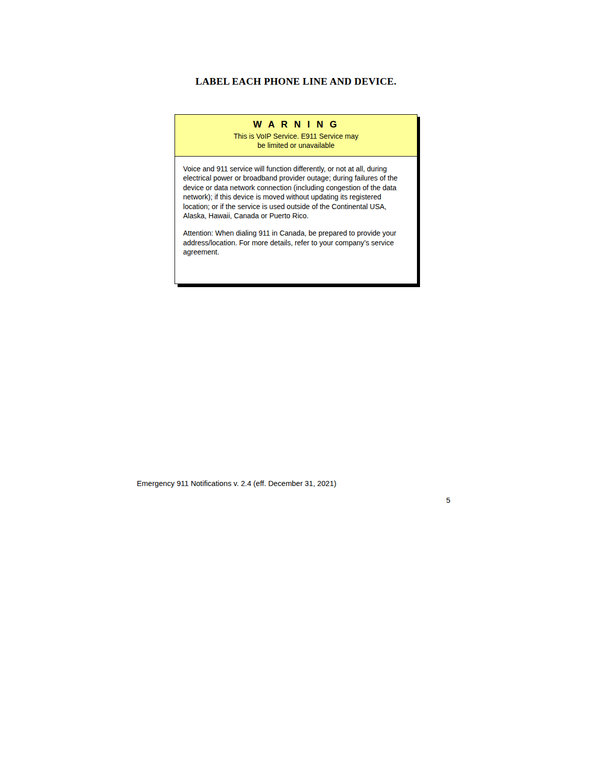Label each phone line and device.
W A R N I N G
This is VoIP Service. E911 Service may
be limited or unavailable
Voice and 911 service will function differently, or not at all, during electrical power or broadband provider outage; during failures of the device or data network connection (including congestion of the data network); if this device is moved without updating its registered location; or if the service is used outside of the Continental USA, Alaska, Hawaii, Canada or Puerto Rico.
Attention: When dialing 911 in Canada, be prepared to provide your address/location. For more details, refer to your company’s service agreement.
Emergency 911 Notifications v. 2.4 (eff. December 31, 2021)
5